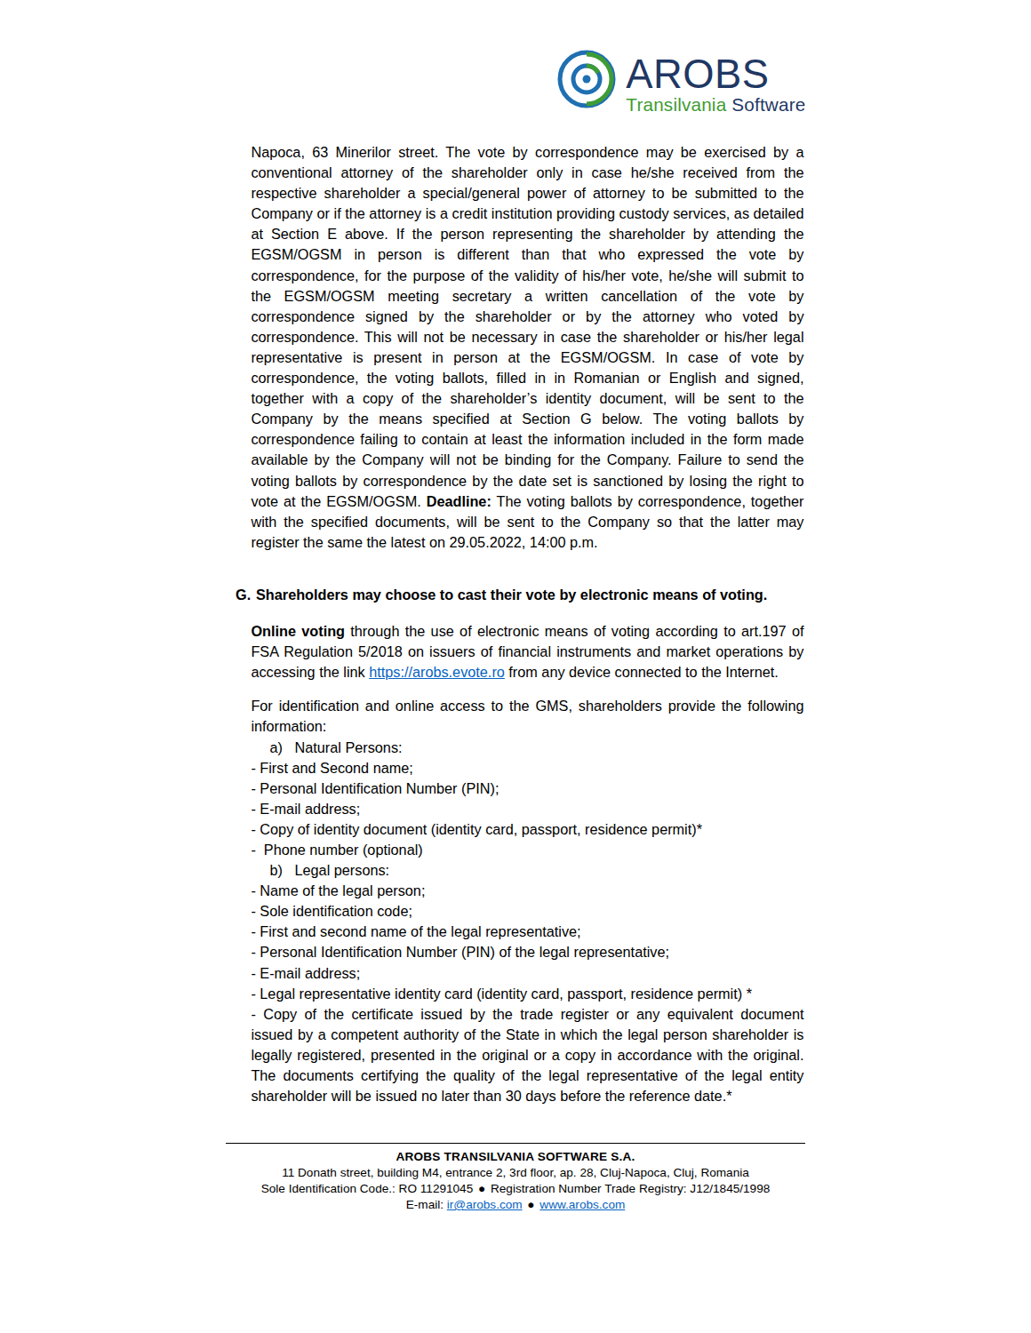AROBS Transilvania Software
Napoca, 63 Minerilor street. The vote by correspondence may be exercised by a conventional attorney of the shareholder only in case he/she received from the respective shareholder a special/general power of attorney to be submitted to the Company or if the attorney is a credit institution providing custody services, as detailed at Section E above. If the person representing the shareholder by attending the EGSM/OGSM in person is different than that who expressed the vote by correspondence, for the purpose of the validity of his/her vote, he/she will submit to the EGSM/OGSM meeting secretary a written cancellation of the vote by correspondence signed by the shareholder or by the attorney who voted by correspondence. This will not be necessary in case the shareholder or his/her legal representative is present in person at the EGSM/OGSM. In case of vote by correspondence, the voting ballots, filled in in Romanian or English and signed, together with a copy of the shareholder’s identity document, will be sent to the Company by the means specified at Section G below. The voting ballots by correspondence failing to contain at least the information included in the form made available by the Company will not be binding for the Company. Failure to send the voting ballots by correspondence by the date set is sanctioned by losing the right to vote at the EGSM/OGSM. Deadline: The voting ballots by correspondence, together with the specified documents, will be sent to the Company so that the latter may register the same the latest on 29.05.2022, 14:00 p.m.
G. Shareholders may choose to cast their vote by electronic means of voting.
Online voting through the use of electronic means of voting according to art.197 of FSA Regulation 5/2018 on issuers of financial instruments and market operations by accessing the link https://arobs.evote.ro from any device connected to the Internet.
For identification and online access to the GMS, shareholders provide the following information:
a) Natural Persons:
- First and Second name;
- Personal Identification Number (PIN);
- E-mail address;
- Copy of identity document (identity card, passport, residence permit)*
- Phone number (optional)
b) Legal persons:
- Name of the legal person;
- Sole identification code;
- First and second name of the legal representative;
- Personal Identification Number (PIN) of the legal representative;
- E-mail address;
- Legal representative identity card (identity card, passport, residence permit) *
- Copy of the certificate issued by the trade register or any equivalent document issued by a competent authority of the State in which the legal person shareholder is legally registered, presented in the original or a copy in accordance with the original. The documents certifying the quality of the legal representative of the legal entity shareholder will be issued no later than 30 days before the reference date.*
AROBS TRANSILVANIA SOFTWARE S.A.
11 Donath street, building M4, entrance 2, 3rd floor, ap. 28, Cluj-Napoca, Cluj, Romania
Sole Identification Code.: RO 11291045●Registration Number Trade Registry: J12/1845/1998
E-mail: ir@arobs.com●www.arobs.com